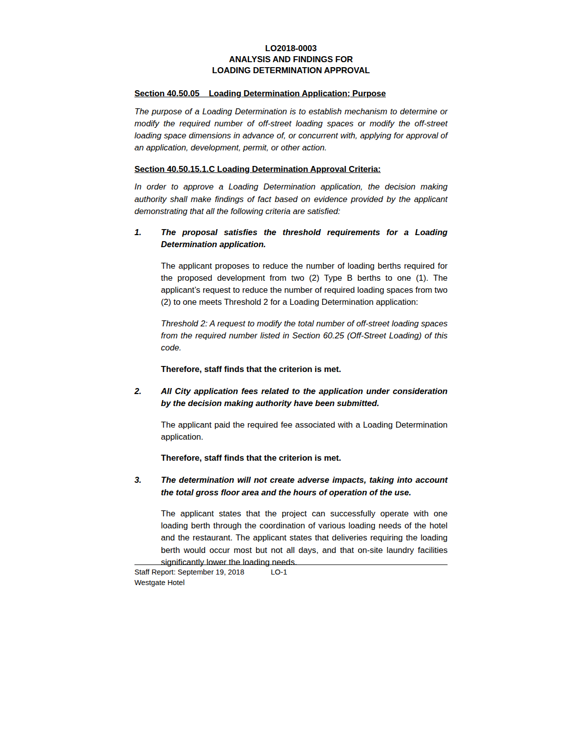LO2018-0003
ANALYSIS AND FINDINGS FOR
LOADING DETERMINATION APPROVAL
Section 40.50.05 Loading Determination Application; Purpose
The purpose of a Loading Determination is to establish mechanism to determine or modify the required number of off-street loading spaces or modify the off-street loading space dimensions in advance of, or concurrent with, applying for approval of an application, development, permit, or other action.
Section 40.50.15.1.C Loading Determination Approval Criteria:
In order to approve a Loading Determination application, the decision making authority shall make findings of fact based on evidence provided by the applicant demonstrating that all the following criteria are satisfied:
1. The proposal satisfies the threshold requirements for a Loading Determination application.
The applicant proposes to reduce the number of loading berths required for the proposed development from two (2) Type B berths to one (1). The applicant’s request to reduce the number of required loading spaces from two (2) to one meets Threshold 2 for a Loading Determination application:
Threshold 2: A request to modify the total number of off-street loading spaces from the required number listed in Section 60.25 (Off-Street Loading) of this code.
Therefore, staff finds that the criterion is met.
2. All City application fees related to the application under consideration by the decision making authority have been submitted.
The applicant paid the required fee associated with a Loading Determination application.
Therefore, staff finds that the criterion is met.
3. The determination will not create adverse impacts, taking into account the total gross floor area and the hours of operation of the use.
The applicant states that the project can successfully operate with one loading berth through the coordination of various loading needs of the hotel and the restaurant. The applicant states that deliveries requiring the loading berth would occur most but not all days, and that on-site laundry facilities significantly lower the loading needs.
Staff Report: September 19, 2018 Westgate Hotel
LO-1